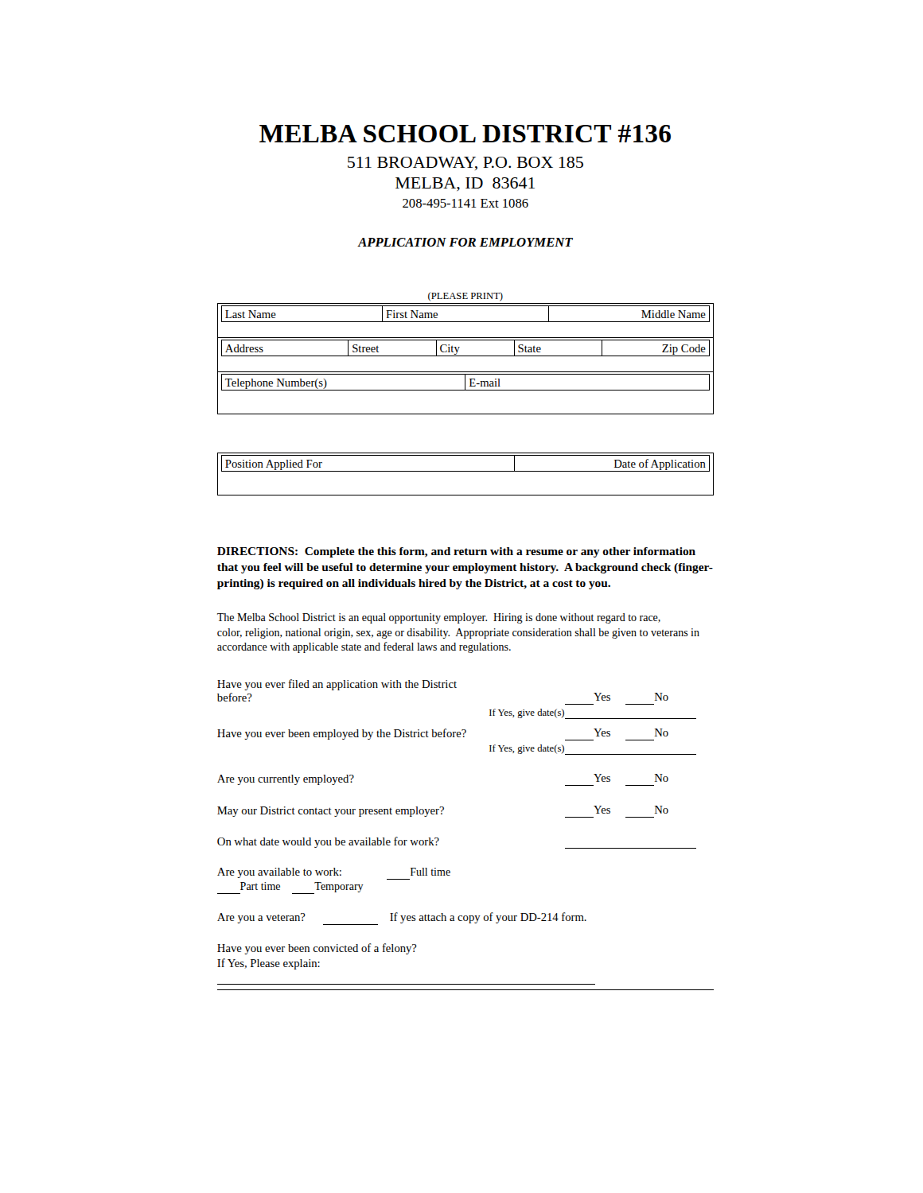MELBA SCHOOL DISTRICT #136
511 BROADWAY, P.O. BOX 185
MELBA, ID 83641
208-495-1141 Ext 1086
APPLICATION FOR EMPLOYMENT
(PLEASE PRINT)
| / Last Name / First Name / Middle Name / |
| / Address / Street / City / State / Zip Code / |
| / Telephone Number(s) / E-mail / |
| / Position Applied For / Date of Application / |
DIRECTIONS: Complete the this form, and return with a resume or any other information that you feel will be useful to determine your employment history. A background check (finger-printing) is required on all individuals hired by the District, at a cost to you.
The Melba School District is an equal opportunity employer. Hiring is done without regard to race, color, religion, national origin, sex, age or disability. Appropriate consideration shall be given to veterans in accordance with applicable state and federal laws and regulations.
| Have you ever filed an application with the District before? | | Yes No |
| | If Yes, give date(s) | |
| Have you ever been employed by the District before? | | Yes No |
| | If Yes, give date(s) | |
| Are you currently employed? | | Yes No |
| May our District contact your present employer? | | Yes No |
| On what date would you be available for work? | | |
| Are you available to work: Full time Part time Temporary | | |
| Are you a veteran? If yes attach a copy of your DD-214 form. |
Have you ever been convicted of a felony?
If Yes, Please explain: